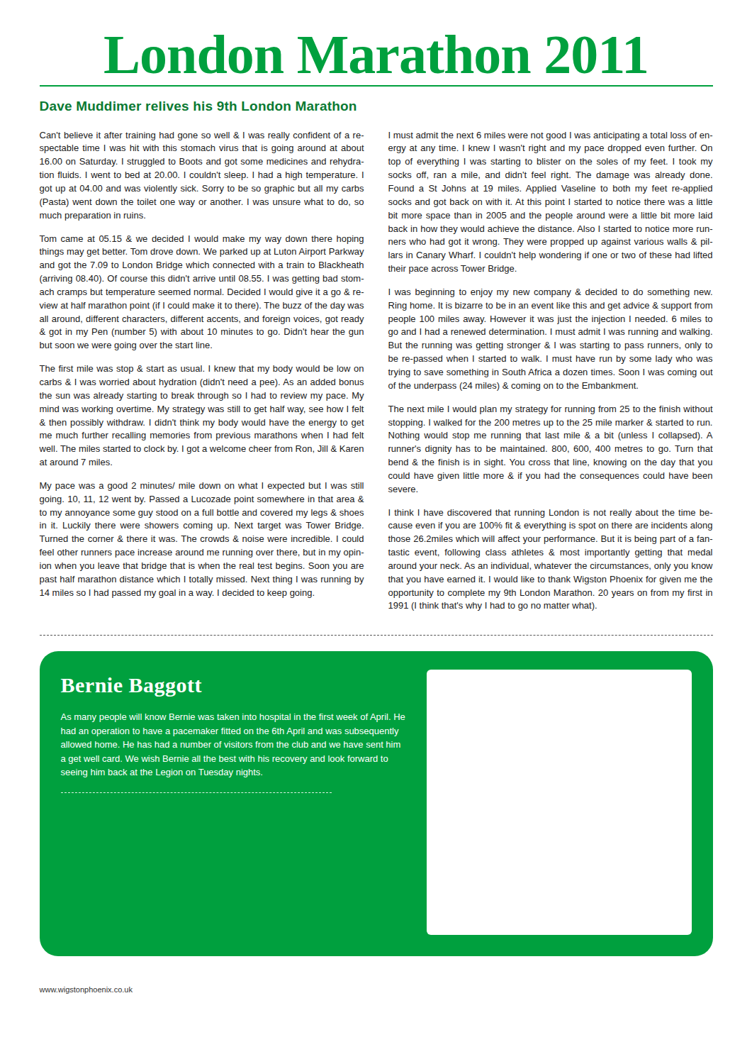London Marathon 2011
Dave Muddimer relives his 9th London Marathon
Can't believe it after training had gone so well & I was really confident of a respectable time I was hit with this stomach virus that is going around at about 16.00 on Saturday. I struggled to Boots and got some medicines and rehydration fluids. I went to bed at 20.00. I couldn't sleep. I had a high temperature. I got up at 04.00 and was violently sick. Sorry to be so graphic but all my carbs (Pasta) went down the toilet one way or another. I was unsure what to do, so much preparation in ruins.
Tom came at 05.15 & we decided I would make my way down there hoping things may get better. Tom drove down. We parked up at Luton Airport Parkway and got the 7.09 to London Bridge which connected with a train to Blackheath (arriving 08.40). Of course this didn't arrive until 08.55. I was getting bad stomach cramps but temperature seemed normal. Decided I would give it a go & review at half marathon point (if I could make it to there). The buzz of the day was all around, different characters, different accents, and foreign voices, got ready & got in my Pen (number 5) with about 10 minutes to go. Didn't hear the gun but soon we were going over the start line.
The first mile was stop & start as usual. I knew that my body would be low on carbs & I was worried about hydration (didn't need a pee). As an added bonus the sun was already starting to break through so I had to review my pace. My mind was working overtime. My strategy was still to get half way, see how I felt & then possibly withdraw. I didn't think my body would have the energy to get me much further recalling memories from previous marathons when I had felt well. The miles started to clock by. I got a welcome cheer from Ron, Jill & Karen at around 7 miles.
My pace was a good 2 minutes/ mile down on what I expected but I was still going. 10, 11, 12 went by. Passed a Lucozade point somewhere in that area & to my annoyance some guy stood on a full bottle and covered my legs & shoes in it. Luckily there were showers coming up. Next target was Tower Bridge. Turned the corner & there it was. The crowds & noise were incredible. I could feel other runners pace increase around me running over there, but in my opinion when you leave that bridge that is when the real test begins. Soon you are past half marathon distance which I totally missed. Next thing I was running by 14 miles so I had passed my goal in a way. I decided to keep going.
I must admit the next 6 miles were not good I was anticipating a total loss of energy at any time. I knew I wasn't right and my pace dropped even further. On top of everything I was starting to blister on the soles of my feet. I took my socks off, ran a mile, and didn't feel right. The damage was already done. Found a St Johns at 19 miles. Applied Vaseline to both my feet re-applied socks and got back on with it. At this point I started to notice there was a little bit more space than in 2005 and the people around were a little bit more laid back in how they would achieve the distance. Also I started to notice more runners who had got it wrong. They were propped up against various walls & pillars in Canary Wharf. I couldn't help wondering if one or two of these had lifted their pace across Tower Bridge.
I was beginning to enjoy my new company & decided to do something new. Ring home. It is bizarre to be in an event like this and get advice & support from people 100 miles away. However it was just the injection I needed. 6 miles to go and I had a renewed determination. I must admit I was running and walking. But the running was getting stronger & I was starting to pass runners, only to be re-passed when I started to walk. I must have run by some lady who was trying to save something in South Africa a dozen times. Soon I was coming out of the underpass (24 miles) & coming on to the Embankment.
The next mile I would plan my strategy for running from 25 to the finish without stopping. I walked for the 200 metres up to the 25 mile marker & started to run. Nothing would stop me running that last mile & a bit (unless I collapsed). A runner's dignity has to be maintained. 800, 600, 400 metres to go. Turn that bend & the finish is in sight. You cross that line, knowing on the day that you could have given little more & if you had the consequences could have been severe.
I think I have discovered that running London is not really about the time because even if you are 100% fit & everything is spot on there are incidents along those 26.2miles which will affect your performance. But it is being part of a fantastic event, following class athletes & most importantly getting that medal around your neck. As an individual, whatever the circumstances, only you know that you have earned it. I would like to thank Wigston Phoenix for given me the opportunity to complete my 9th London Marathon. 20 years on from my first in 1991 (I think that's why I had to go no matter what).
Bernie Baggott
As many people will know Bernie was taken into hospital in the first week of April. He had an operation to have a pacemaker fitted on the 6th April and was subsequently allowed home. He has had a number of visitors from the club and we have sent him a get well card. We wish Bernie all the best with his recovery and look forward to seeing him back at the Legion on Tuesday nights.
www.wigstonphoenix.co.uk